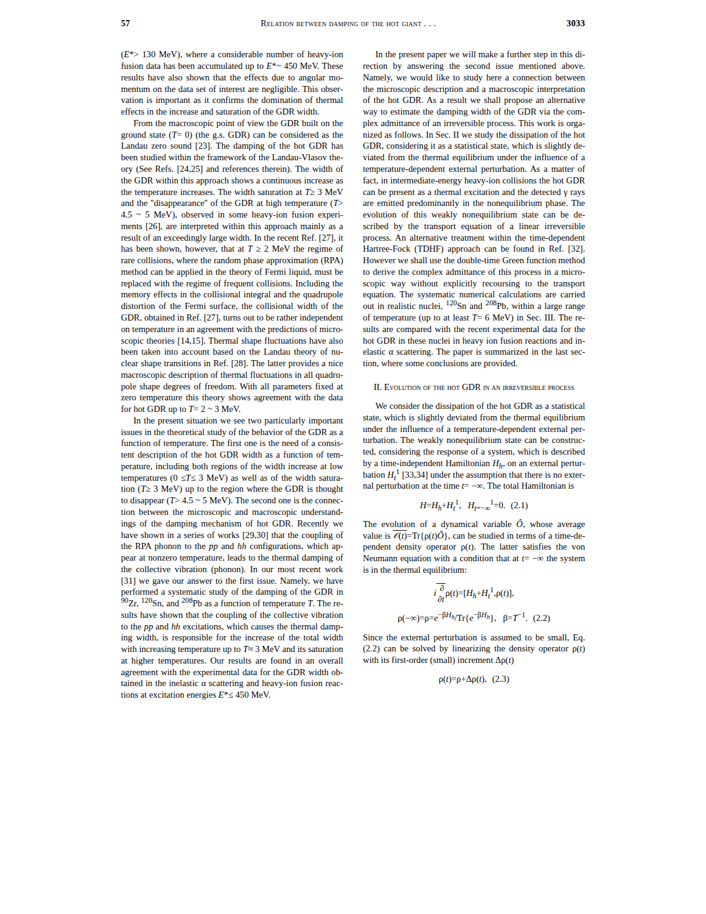57 Relation between damping of the hot giant . . . 3033
(E*> 130 MeV), where a considerable number of heavy-ion fusion data has been accumulated up to E*~ 450 MeV. These results have also shown that the effects due to angular momentum on the data set of interest are negligible. This observation is important as it confirms the domination of thermal effects in the increase and saturation of the GDR width.
From the macroscopic point of view the GDR built on the ground state (T= 0) (the g.s. GDR) can be considered as the Landau zero sound [23]. The damping of the hot GDR has been studied within the framework of the Landau-Vlasov theory (See Refs. [24,25] and references therein). The width of the GDR within this approach shows a continuous increase as the temperature increases. The width saturation at T≥ 3 MeV and the ''disappearance'' of the GDR at high temperature (T> 4.5 ~ 5 MeV), observed in some heavy-ion fusion experiments [26], are interpreted within this approach mainly as a result of an exceedingly large width. In the recent Ref. [27], it has been shown, however, that at T ≥ 2 MeV the regime of rare collisions, where the random phase approximation (RPA) method can be applied in the theory of Fermi liquid, must be replaced with the regime of frequent collisions. Including the memory effects in the collisional integral and the quadrupole distortion of the Fermi surface, the collisional width of the GDR, obtained in Ref. [27], turns out to be rather independent on temperature in an agreement with the predictions of microscopic theories [14,15]. Thermal shape fluctuations have also been taken into account based on the Landau theory of nuclear shape transitions in Ref. [28]. The latter provides a nice macroscopic description of thermal fluctuations in all quadrupole shape degrees of freedom. With all parameters fixed at zero temperature this theory shows agreement with the data for hot GDR up to T= 2 ~ 3 MeV.
In the present situation we see two particularly important issues in the theoretical study of the behavior of the GDR as a function of temperature. The first one is the need of a consistent description of the hot GDR width as a function of temperature, including both regions of the width increase at low temperatures (0 ≤T≤ 3 MeV) as well as of the width saturation (T≥ 3 MeV) up to the region where the GDR is thought to disappear (T> 4.5 ~ 5 MeV). The second one is the connection between the microscopic and macroscopic understandings of the damping mechanism of hot GDR. Recently we have shown in a series of works [29,30] that the coupling of the RPA phonon to the pp and hh configurations, which appear at nonzero temperature, leads to the thermal damping of the collective vibration (phonon). In our most recent work [31] we gave our answer to the first issue. Namely, we have performed a systematic study of the damping of the GDR in 90Zr, 120Sn, and 208Pb as a function of temperature T. The results have shown that the coupling of the collective vibration to the pp and hh excitations, which causes the thermal damping width, is responsible for the increase of the total width with increasing temperature up to T≈ 3 MeV and its saturation at higher temperatures. Our results are found in an overall agreement with the experimental data for the GDR width obtained in the inelastic α scattering and heavy-ion fusion reactions at excitation energies E*≤ 450 MeV.
In the present paper we will make a further step in this direction by answering the second issue mentioned above. Namely, we would like to study here a connection between the microscopic description and a macroscopic interpretation of the hot GDR. As a result we shall propose an alternative way to estimate the damping width of the GDR via the complex admittance of an irreversible process. This work is organized as follows. In Sec. II we study the dissipation of the hot GDR, considering it as a statistical state, which is slightly deviated from the thermal equilibrium under the influence of a temperature-dependent external perturbation. As a matter of fact, in intermediate-energy heavy-ion collisions the hot GDR can be present as a thermal excitation and the detected γ rays are emitted predominantly in the nonequilibrium phase. The evolution of this weakly nonequilibrium state can be described by the transport equation of a linear irreversible process. An alternative treatment within the time-dependent Hartree-Fock (TDHF) approach can be found in Ref. [32]. However we shall use the double-time Green function method to derive the complex admittance of this process in a microscopic way without explicitly recoursing to the transport equation. The systematic numerical calculations are carried out in realistic nuclei, 120Sn and 208Pb, within a large range of temperature (up to at least T= 6 MeV) in Sec. III. The results are compared with the recent experimental data for the hot GDR in these nuclei in heavy ion fusion reactions and inelastic α scattering. The paper is summarized in the last section, where some conclusions are provided.
II. Evolution of the hot GDR in an irreversible process
We consider the dissipation of the hot GDR as a statistical state, which is slightly deviated from the thermal equilibrium under the influence of a temperature-dependent external perturbation. The weakly nonequilibrium state can be constructed, considering the response of a system, which is described by a time-independent Hamiltonian Hh, on an external perturbation Ht1 [33,34] under the assumption that there is no external perturbation at the time t= −∞. The total Hamiltonian is
H=Hh+Ht1, Ht=−∞1=0. (2.1)
The evolution of a dynamical variable Ô, whose average value is 𝒪(t)=Tr{ρ(t)Ô}, can be studied in terms of a time-dependent density operator ρ(t). The latter satisfies the von Neumann equation with a condition that at t= −∞ the system is in the thermal equilibrium:
i∂∂tρ(t)=[Hh+Ht1,ρ(t)],
ρ(−∞)=ρ=e−βHh/Tr{e−βHh}, β=T−1. (2.2)
Since the external perturbation is assumed to be small, Eq. (2.2) can be solved by linearizing the density operator ρ(t) with its first-order (small) increment Δρ(t)
ρ(t)=ρ+Δρ(t), (2.3)